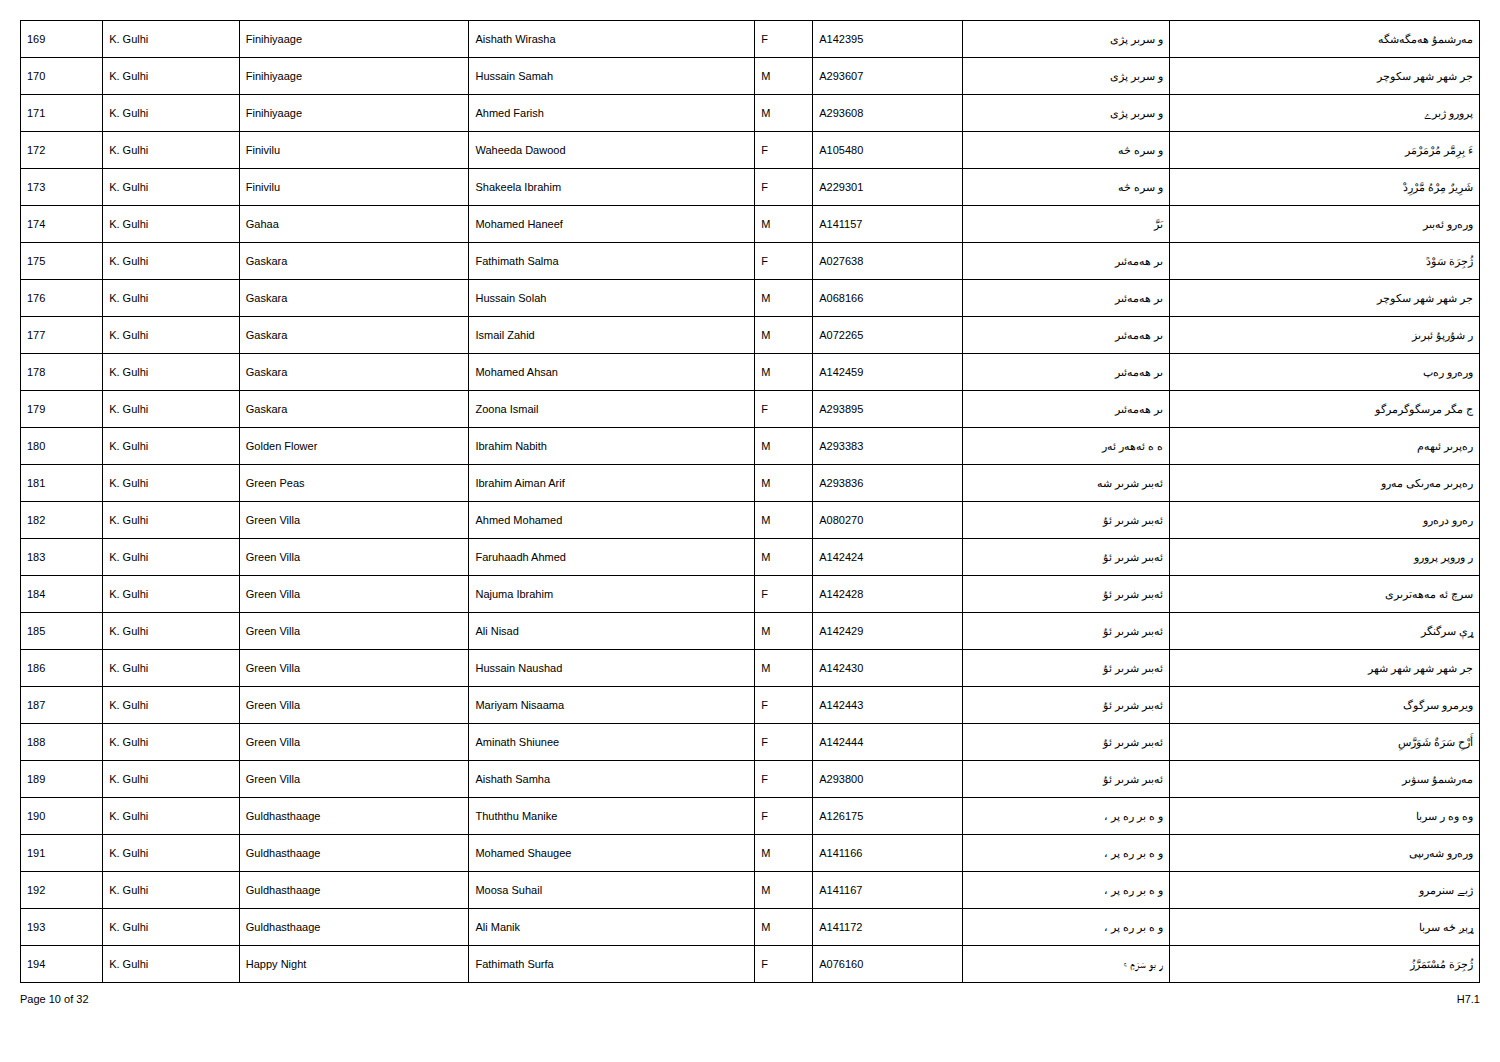| 169 | K. Gulhi | Finihiyaage | Aishath Wirasha | F | A142395 | و سربر پژی | مەرشىمۇ ھەمگەشگە |
| 170 | K. Gulhi | Finihiyaage | Hussain Samah | M | A293607 | و سربر پژی | جر شهر شهر سکوچر |
| 171 | K. Gulhi | Finihiyaage | Ahmed Farish | M | A293608 | و سربر پژی | پرورو ژبرے |
| 172 | K. Gulhi | Finivilu | Waheeda Dawood | F | A105480 | و سره څه | ءَ بِرِمَّر مُرْمَرْمَر |
| 173 | K. Gulhi | Finivilu | Shakeela Ibrahim | F | A229301 | و سره څه | شَرِيرٌ مِرْهُ مَّرْرِدْ |
| 174 | K. Gulhi | Gahaa | Mohamed Haneef | M | A141157 | ىَرَّ | ورەرو ئەبىر |
| 175 | K. Gulhi | Gaskara | Fathimath Salma | F | A027638 | ىر ھەمەئىر | ژُجِرَة سَوْدً |
| 176 | K. Gulhi | Gaskara | Hussain Solah | M | A068166 | ىر ھەمەئىر | جر شهر شهر سکوچر |
| 177 | K. Gulhi | Gaskara | Ismail Zahid | M | A072265 | ىر ھەمەئىر | ر شۇرپۇ ئېرىز |
| 178 | K. Gulhi | Gaskara | Mohamed Ahsan | M | A142459 | ىر ھەمەئىر | ورەرو رەپ |
| 179 | K. Gulhi | Gaskara | Zoona Ismail | F | A293895 | ىر ھەمەئىر | ج مگر مرسگوگرمرگو |
| 180 | K. Gulhi | Golden Flower | Ibrahim Nabith | M | A293383 | ە ە ئەھەر ئەر | رەپرىر ئىھەم |
| 181 | K. Gulhi | Green Peas | Ibrahim Aiman Arif | M | A293836 | ئەبىر شرىر شە | رەپرىر مەرىكى مەرو |
| 182 | K. Gulhi | Green Villa | Ahmed Mohamed | M | A080270 | ئەبىر شرىر ئۇ | رەرو درەرو |
| 183 | K. Gulhi | Green Villa | Faruhaadh Ahmed | M | A142424 | ئەبىر شرىر ئۇ | ر وروپر پرورو |
| 184 | K. Gulhi | Green Villa | Najuma Ibrahim | F | A142428 | ئەبىر شرىر ئۇ | سرچ ئە مەھەترىرى |
| 185 | K. Gulhi | Green Villa | Ali Nisad | M | A142429 | ئەبىر شرىر ئۇ | ړې سرگنگر |
| 186 | K. Gulhi | Green Villa | Hussain Naushad | M | A142430 | ئەبىر شرىر ئۇ | جر شهر شهر شهر شهر |
| 187 | K. Gulhi | Green Villa | Mariyam Nisaama | F | A142443 | ئەبىر شرىر ئۇ | ويرمرو سرگوگ |
| 188 | K. Gulhi | Green Villa | Aminath Shiunee | F | A142444 | ئەبىر شرىر ئۇ | أَرْحِ سَرَةٌ شَوَرَّسِ |
| 189 | K. Gulhi | Green Villa | Aishath Samha | F | A293800 | ئەبىر شرىر ئۇ | مەرشىمۇ سىۋىر |
| 190 | K. Gulhi | Guldhasthaage | Thuththu Manike | F | A126175 | و ه بر ره پر ، | وه وه ر سربا |
| 191 | K. Gulhi | Guldhasthaage | Mohamed Shaugee | M | A141166 | و ه بر ره پر ، | ورەرو شەرىپى |
| 192 | K. Gulhi | Guldhasthaage | Moosa Suhail | M | A141167 | و ه بر ره پر ، | ژبے سنرمرو |
| 193 | K. Gulhi | Guldhasthaage | Ali Manik | M | A141172 | و ه بر ره پر ، | ړېږ ځه سربا |
| 194 | K. Gulhi | Happy Night | Fathimath Surfa | F | A076160 | ر بو سَرَمٍ ۾ | ژُجِرَة مُسْتَمَرَّزُ |
Page 10 of 32 H7.1